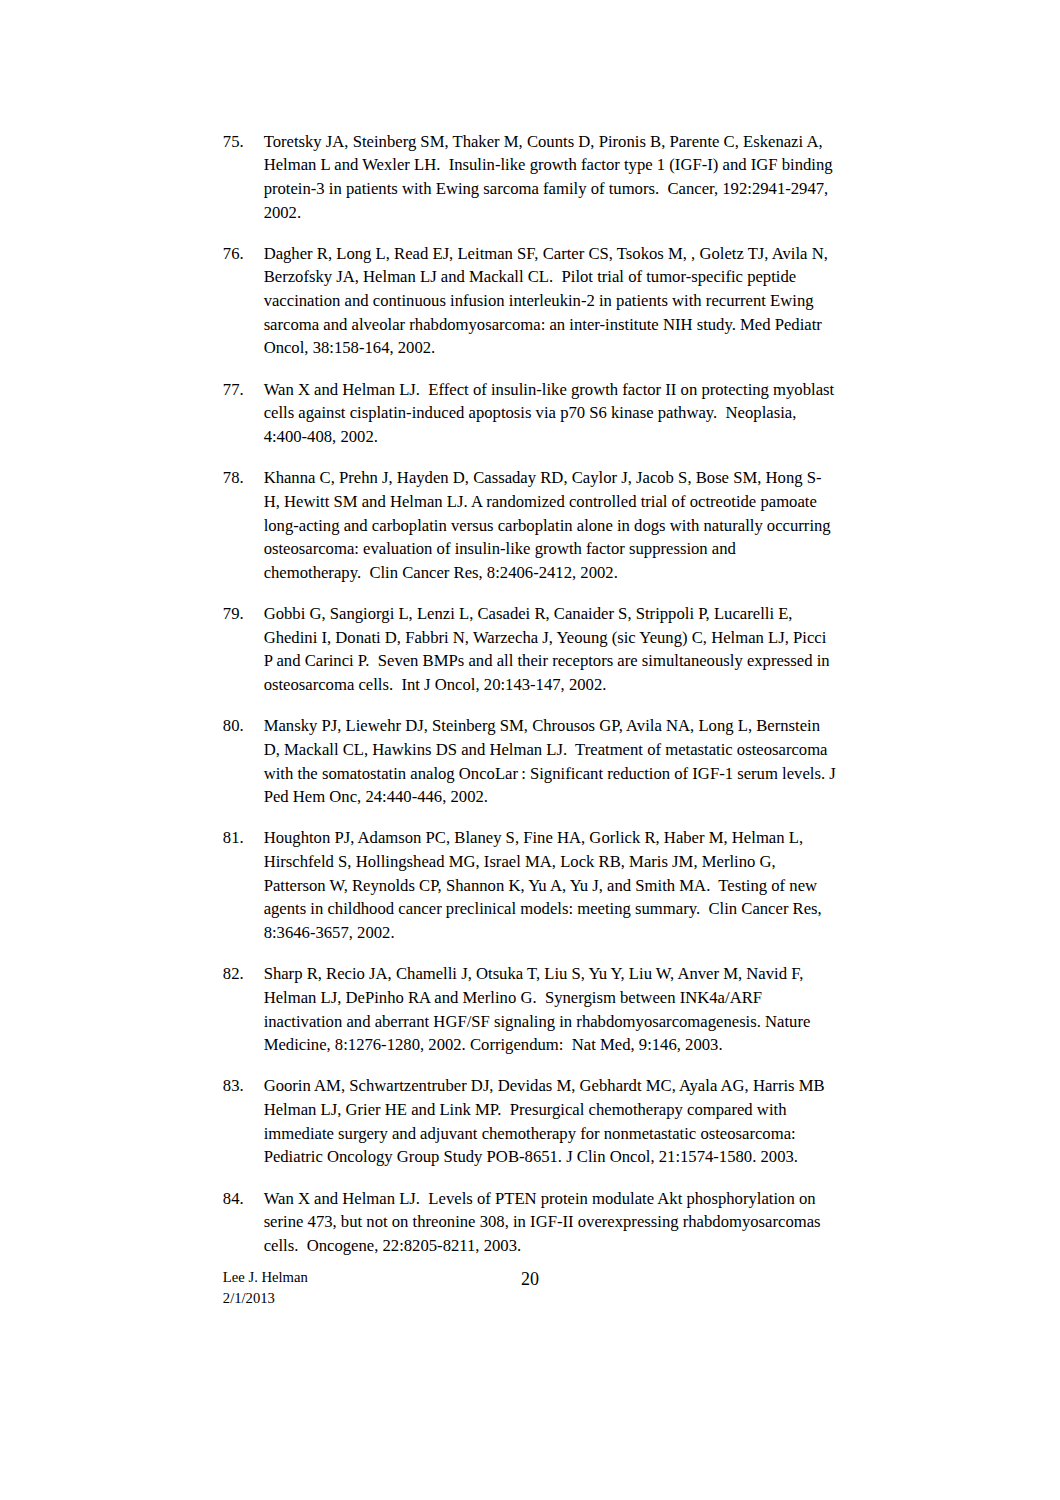75. Toretsky JA, Steinberg SM, Thaker M, Counts D, Pironis B, Parente C, Eskenazi A, Helman L and Wexler LH. Insulin-like growth factor type 1 (IGF-I) and IGF binding protein-3 in patients with Ewing sarcoma family of tumors. Cancer, 192:2941-2947, 2002.
76. Dagher R, Long L, Read EJ, Leitman SF, Carter CS, Tsokos M, , Goletz TJ, Avila N, Berzofsky JA, Helman LJ and Mackall CL. Pilot trial of tumor-specific peptide vaccination and continuous infusion interleukin-2 in patients with recurrent Ewing sarcoma and alveolar rhabdomyosarcoma: an inter-institute NIH study. Med Pediatr Oncol, 38:158-164, 2002.
77. Wan X and Helman LJ. Effect of insulin-like growth factor II on protecting myoblast cells against cisplatin-induced apoptosis via p70 S6 kinase pathway. Neoplasia, 4:400-408, 2002.
78. Khanna C, Prehn J, Hayden D, Cassaday RD, Caylor J, Jacob S, Bose SM, Hong S-H, Hewitt SM and Helman LJ. A randomized controlled trial of octreotide pamoate long-acting and carboplatin versus carboplatin alone in dogs with naturally occurring osteosarcoma: evaluation of insulin-like growth factor suppression and chemotherapy. Clin Cancer Res, 8:2406-2412, 2002.
79. Gobbi G, Sangiorgi L, Lenzi L, Casadei R, Canaider S, Strippoli P, Lucarelli E, Ghedini I, Donati D, Fabbri N, Warzecha J, Yeoung (sic Yeung) C, Helman LJ, Picci P and Carinci P. Seven BMPs and all their receptors are simultaneously expressed in osteosarcoma cells. Int J Oncol, 20:143-147, 2002.
80. Mansky PJ, Liewehr DJ, Steinberg SM, Chrousos GP, Avila NA, Long L, Bernstein D, Mackall CL, Hawkins DS and Helman LJ. Treatment of metastatic osteosarcoma with the somatostatin analog OncoLar : Significant reduction of IGF-1 serum levels. J Ped Hem Onc, 24:440-446, 2002.
81. Houghton PJ, Adamson PC, Blaney S, Fine HA, Gorlick R, Haber M, Helman L, Hirschfeld S, Hollingshead MG, Israel MA, Lock RB, Maris JM, Merlino G, Patterson W, Reynolds CP, Shannon K, Yu A, Yu J, and Smith MA. Testing of new agents in childhood cancer preclinical models: meeting summary. Clin Cancer Res, 8:3646-3657, 2002.
82. Sharp R, Recio JA, Chamelli J, Otsuka T, Liu S, Yu Y, Liu W, Anver M, Navid F, Helman LJ, DePinho RA and Merlino G. Synergism between INK4a/ARF inactivation and aberrant HGF/SF signaling in rhabdomyosarcomagenesis. Nature Medicine, 8:1276-1280, 2002. Corrigendum: Nat Med, 9:146, 2003.
83. Goorin AM, Schwartzentruber DJ, Devidas M, Gebhardt MC, Ayala AG, Harris MB Helman LJ, Grier HE and Link MP. Presurgical chemotherapy compared with immediate surgery and adjuvant chemotherapy for nonmetastatic osteosarcoma: Pediatric Oncology Group Study POB-8651. J Clin Oncol, 21:1574-1580. 2003.
84. Wan X and Helman LJ. Levels of PTEN protein modulate Akt phosphorylation on serine 473, but not on threonine 308, in IGF-II overexpressing rhabdomyosarcomas cells. Oncogene, 22:8205-8211, 2003.
Lee J. Helman 2/1/2013 20